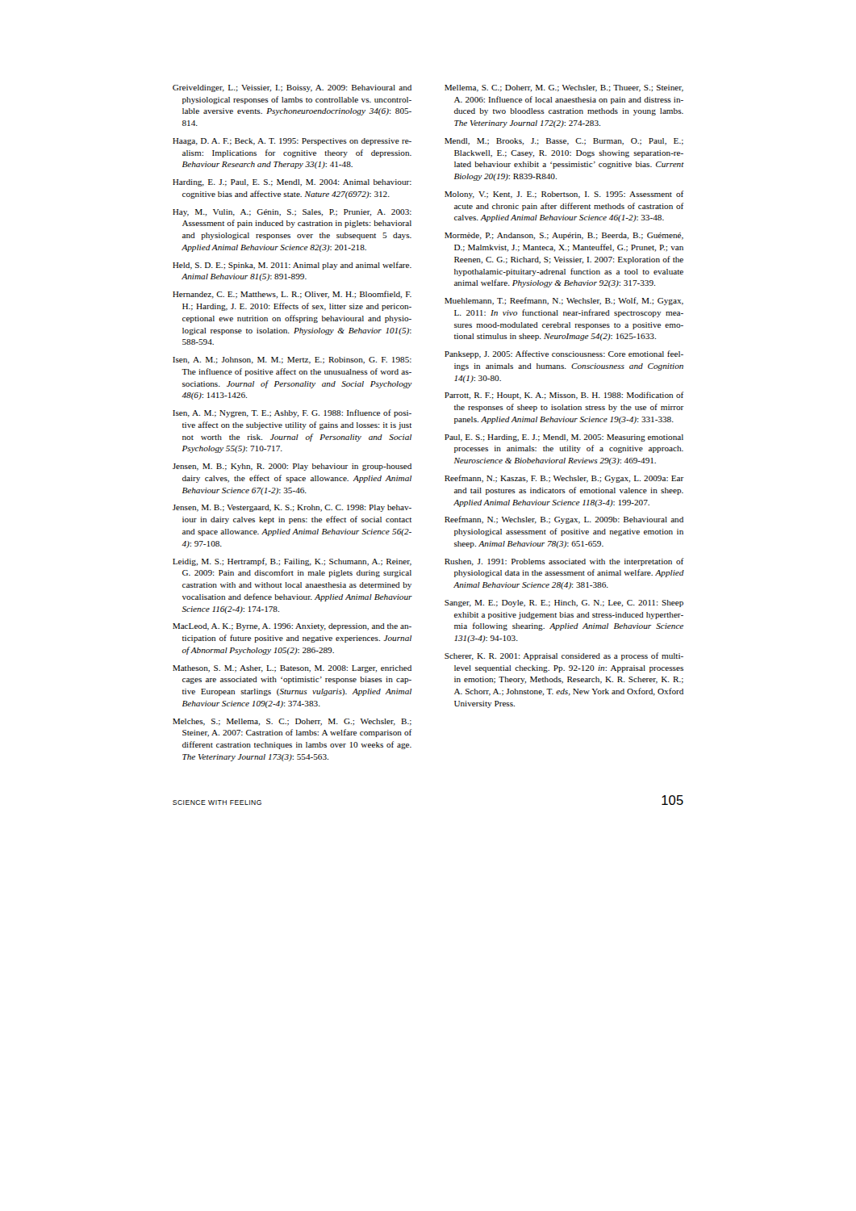Greiveldinger, L.; Veissier, I.; Boissy, A. 2009: Behavioural and physiological responses of lambs to controllable vs. uncontrollable aversive events. Psychoneuroendocrinology 34(6): 805-814.
Haaga, D. A. F.; Beck, A. T. 1995: Perspectives on depressive realism: Implications for cognitive theory of depression. Behaviour Research and Therapy 33(1): 41-48.
Harding, E. J.; Paul, E. S.; Mendl, M. 2004: Animal behaviour: cognitive bias and affective state. Nature 427(6972): 312.
Hay, M., Vulin, A.; Génin, S.; Sales, P.; Prunier, A. 2003: Assessment of pain induced by castration in piglets: behavioral and physiological responses over the subsequent 5 days. Applied Animal Behaviour Science 82(3): 201-218.
Held, S. D. E.; Spinka, M. 2011: Animal play and animal welfare. Animal Behaviour 81(5): 891-899.
Hernandez, C. E.; Matthews, L. R.; Oliver, M. H.; Bloomfield, F. H.; Harding, J. E. 2010: Effects of sex, litter size and periconceptional ewe nutrition on offspring behavioural and physiological response to isolation. Physiology & Behavior 101(5): 588-594.
Isen, A. M.; Johnson, M. M.; Mertz, E.; Robinson, G. F. 1985: The influence of positive affect on the unusualness of word associations. Journal of Personality and Social Psychology 48(6): 1413-1426.
Isen, A. M.; Nygren, T. E.; Ashby, F. G. 1988: Influence of positive affect on the subjective utility of gains and losses: it is just not worth the risk. Journal of Personality and Social Psychology 55(5): 710-717.
Jensen, M. B.; Kyhn, R. 2000: Play behaviour in group-housed dairy calves, the effect of space allowance. Applied Animal Behaviour Science 67(1-2): 35-46.
Jensen, M. B.; Vestergaard, K. S.; Krohn, C. C. 1998: Play behaviour in dairy calves kept in pens: the effect of social contact and space allowance. Applied Animal Behaviour Science 56(2-4): 97-108.
Leidig, M. S.; Hertrampf, B.; Failing, K.; Schumann, A.; Reiner, G. 2009: Pain and discomfort in male piglets during surgical castration with and without local anaesthesia as determined by vocalisation and defence behaviour. Applied Animal Behaviour Science 116(2-4): 174-178.
MacLeod, A. K.; Byrne, A. 1996: Anxiety, depression, and the anticipation of future positive and negative experiences. Journal of Abnormal Psychology 105(2): 286-289.
Matheson, S. M.; Asher, L.; Bateson, M. 2008: Larger, enriched cages are associated with ‘optimistic’ response biases in captive European starlings (Sturnus vulgaris). Applied Animal Behaviour Science 109(2-4): 374-383.
Melches, S.; Mellema, S. C.; Doherr, M. G.; Wechsler, B.; Steiner, A. 2007: Castration of lambs: A welfare comparison of different castration techniques in lambs over 10 weeks of age. The Veterinary Journal 173(3): 554-563.
Mellema, S. C.; Doherr, M. G.; Wechsler, B.; Thueer, S.; Steiner, A. 2006: Influence of local anaesthesia on pain and distress induced by two bloodless castration methods in young lambs. The Veterinary Journal 172(2): 274-283.
Mendl, M.; Brooks, J.; Basse, C.; Burman, O.; Paul, E.; Blackwell, E.; Casey, R. 2010: Dogs showing separation-related behaviour exhibit a ‘pessimistic’ cognitive bias. Current Biology 20(19): R839-R840.
Molony, V.; Kent, J. E.; Robertson, I. S. 1995: Assessment of acute and chronic pain after different methods of castration of calves. Applied Animal Behaviour Science 46(1-2): 33-48.
Mormède, P.; Andanson, S.; Aupérin, B.; Beerda, B.; Guémené, D.; Malmkvist, J.; Manteca, X.; Manteuffel, G.; Prunet, P.; van Reenen, C. G.; Richard, S; Veissier, I. 2007: Exploration of the hypothalamic-pituitary-adrenal function as a tool to evaluate animal welfare. Physiology & Behavior 92(3): 317-339.
Muehlemann, T.; Reefmann, N.; Wechsler, B.; Wolf, M.; Gygax, L. 2011: In vivo functional near-infrared spectroscopy measures mood-modulated cerebral responses to a positive emotional stimulus in sheep. NeuroImage 54(2): 1625-1633.
Panksepp, J. 2005: Affective consciousness: Core emotional feelings in animals and humans. Consciousness and Cognition 14(1): 30-80.
Parrott, R. F.; Houpt, K. A.; Misson, B. H. 1988: Modification of the responses of sheep to isolation stress by the use of mirror panels. Applied Animal Behaviour Science 19(3-4): 331-338.
Paul, E. S.; Harding, E. J.; Mendl, M. 2005: Measuring emotional processes in animals: the utility of a cognitive approach. Neuroscience & Biobehavioral Reviews 29(3): 469-491.
Reefmann, N.; Kaszas, F. B.; Wechsler, B.; Gygax, L. 2009a: Ear and tail postures as indicators of emotional valence in sheep. Applied Animal Behaviour Science 118(3-4): 199-207.
Reefmann, N.; Wechsler, B.; Gygax, L. 2009b: Behavioural and physiological assessment of positive and negative emotion in sheep. Animal Behaviour 78(3): 651-659.
Rushen, J. 1991: Problems associated with the interpretation of physiological data in the assessment of animal welfare. Applied Animal Behaviour Science 28(4): 381-386.
Sanger, M. E.; Doyle, R. E.; Hinch, G. N.; Lee, C. 2011: Sheep exhibit a positive judgement bias and stress-induced hyperthermia following shearing. Applied Animal Behaviour Science 131(3-4): 94-103.
Scherer, K. R. 2001: Appraisal considered as a process of multilevel sequential checking. Pp. 92-120 in: Appraisal processes in emotion; Theory, Methods, Research, K. R. Scherer, K. R.; A. Schorr, A.; Johnstone, T. eds, New York and Oxford, Oxford University Press.
Science with Feeling
105